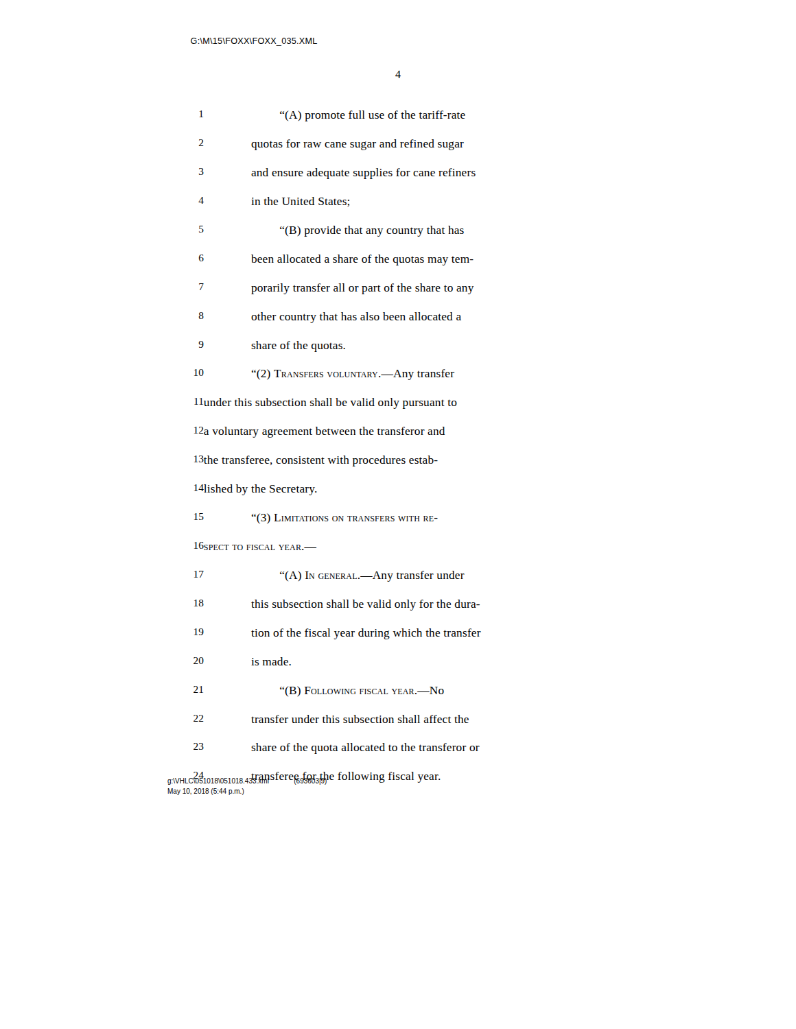G:\M\15\FOXX\FOXX_035.XML
4
| 1 | “(A) promote full use of the tariff-rate |
| 2 | quotas for raw cane sugar and refined sugar |
| 3 | and ensure adequate supplies for cane refiners |
| 4 | in the United States; |
| 5 | “(B) provide that any country that has |
| 6 | been allocated a share of the quotas may tem- |
| 7 | porarily transfer all or part of the share to any |
| 8 | other country that has also been allocated a |
| 9 | share of the quotas. |
| 10 | “(2) Transfers voluntary. —Any transfer |
| 11 | under this subsection shall be valid only pursuant to |
| 12 | a voluntary agreement between the transferor and |
| 13 | the transferee, consistent with procedures estab- |
| 14 | lished by the Secretary. |
| 15 | “(3) Limitations on transfers with re- |
| 16 | spect to fiscal year. — |
| 17 | “(A) In general. —Any transfer under |
| 18 | this subsection shall be valid only for the dura- |
| 19 | tion of the fiscal year during which the transfer |
| 20 | is made. |
| 21 | “(B) Following fiscal year. —No |
| 22 | transfer under this subsection shall affect the |
| 23 | share of the quota allocated to the transferor or |
| 24 | transferee for the following fiscal year. |
g:\VHLC\051018\051018.433.xml (693603|9)
May 10, 2018 (5:44 p.m.)